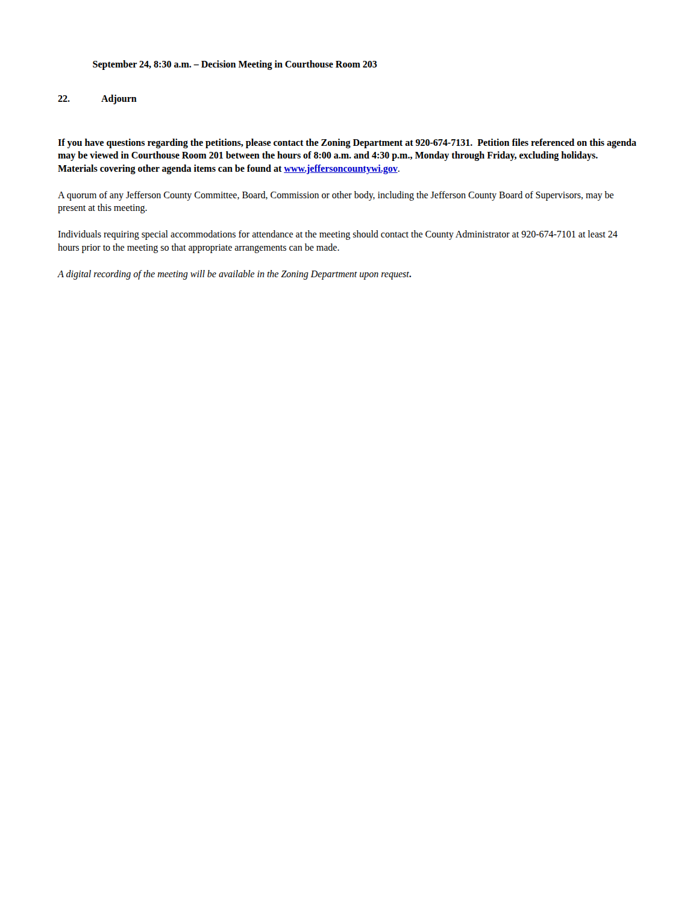September 24, 8:30 a.m. – Decision Meeting in Courthouse Room 203
22. Adjourn
If you have questions regarding the petitions, please contact the Zoning Department at 920-674-7131. Petition files referenced on this agenda may be viewed in Courthouse Room 201 between the hours of 8:00 a.m. and 4:30 p.m., Monday through Friday, excluding holidays. Materials covering other agenda items can be found at www.jeffersoncountywi.gov.
A quorum of any Jefferson County Committee, Board, Commission or other body, including the Jefferson County Board of Supervisors, may be present at this meeting.
Individuals requiring special accommodations for attendance at the meeting should contact the County Administrator at 920-674-7101 at least 24 hours prior to the meeting so that appropriate arrangements can be made.
A digital recording of the meeting will be available in the Zoning Department upon request.